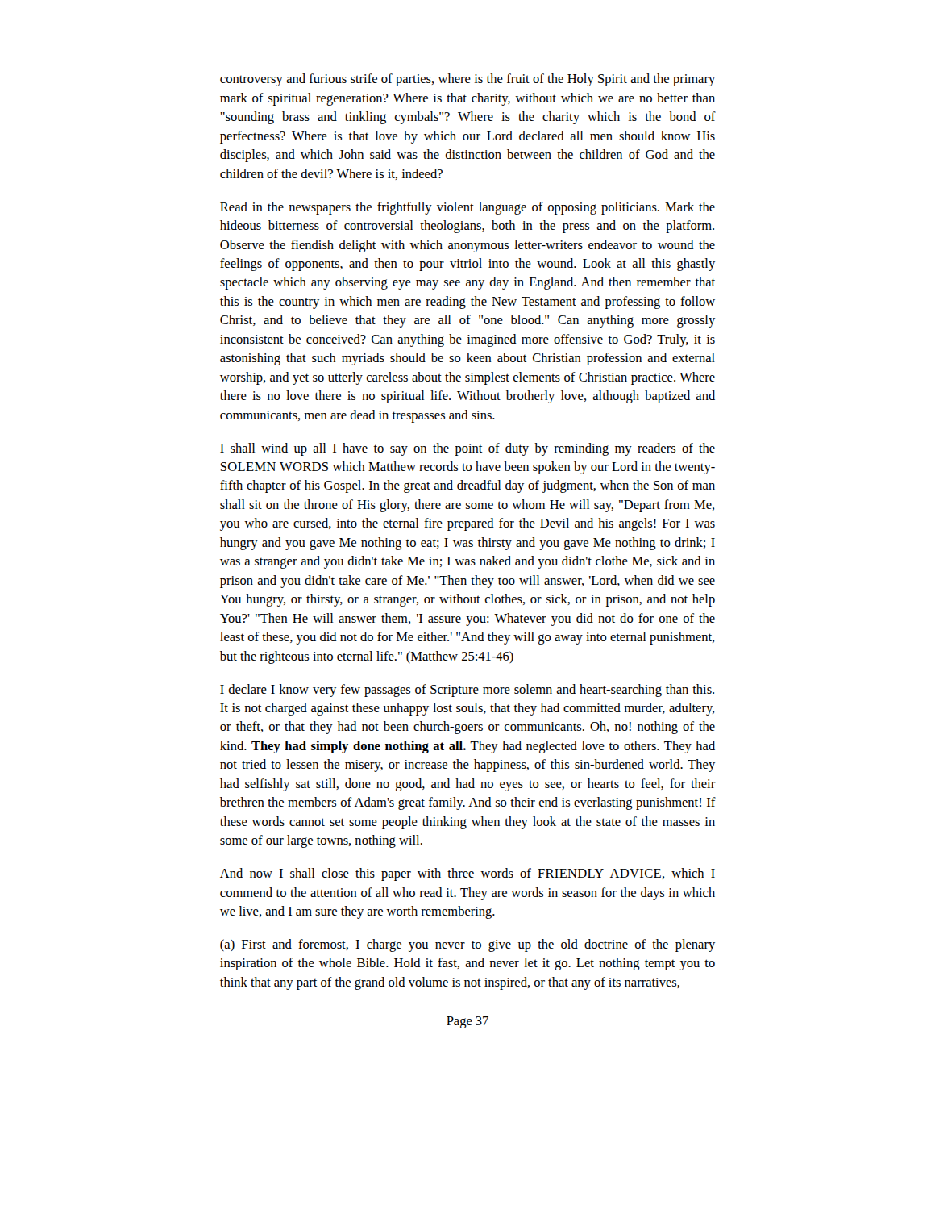controversy and furious strife of parties, where is the fruit of the Holy Spirit and the primary mark of spiritual regeneration? Where is that charity, without which we are no better than "sounding brass and tinkling cymbals"? Where is the charity which is the bond of perfectness? Where is that love by which our Lord declared all men should know His disciples, and which John said was the distinction between the children of God and the children of the devil? Where is it, indeed?
Read in the newspapers the frightfully violent language of opposing politicians. Mark the hideous bitterness of controversial theologians, both in the press and on the platform. Observe the fiendish delight with which anonymous letter-writers endeavor to wound the feelings of opponents, and then to pour vitriol into the wound. Look at all this ghastly spectacle which any observing eye may see any day in England. And then remember that this is the country in which men are reading the New Testament and professing to follow Christ, and to believe that they are all of "one blood." Can anything more grossly inconsistent be conceived? Can anything be imagined more offensive to God? Truly, it is astonishing that such myriads should be so keen about Christian profession and external worship, and yet so utterly careless about the simplest elements of Christian practice. Where there is no love there is no spiritual life. Without brotherly love, although baptized and communicants, men are dead in trespasses and sins.
I shall wind up all I have to say on the point of duty by reminding my readers of the SOLEMN WORDS which Matthew records to have been spoken by our Lord in the twenty-fifth chapter of his Gospel. In the great and dreadful day of judgment, when the Son of man shall sit on the throne of His glory, there are some to whom He will say, "Depart from Me, you who are cursed, into the eternal fire prepared for the Devil and his angels! For I was hungry and you gave Me nothing to eat; I was thirsty and you gave Me nothing to drink; I was a stranger and you didn't take Me in; I was naked and you didn't clothe Me, sick and in prison and you didn't take care of Me.' "Then they too will answer, 'Lord, when did we see You hungry, or thirsty, or a stranger, or without clothes, or sick, or in prison, and not help You?' "Then He will answer them, 'I assure you: Whatever you did not do for one of the least of these, you did not do for Me either.' "And they will go away into eternal punishment, but the righteous into eternal life." (Matthew 25:41-46)
I declare I know very few passages of Scripture more solemn and heart-searching than this. It is not charged against these unhappy lost souls, that they had committed murder, adultery, or theft, or that they had not been church-goers or communicants. Oh, no! nothing of the kind. They had simply done nothing at all. They had neglected love to others. They had not tried to lessen the misery, or increase the happiness, of this sin-burdened world. They had selfishly sat still, done no good, and had no eyes to see, or hearts to feel, for their brethren the members of Adam's great family. And so their end is everlasting punishment! If these words cannot set some people thinking when they look at the state of the masses in some of our large towns, nothing will.
And now I shall close this paper with three words of FRIENDLY ADVICE, which I commend to the attention of all who read it. They are words in season for the days in which we live, and I am sure they are worth remembering.
(a) First and foremost, I charge you never to give up the old doctrine of the plenary inspiration of the whole Bible. Hold it fast, and never let it go. Let nothing tempt you to think that any part of the grand old volume is not inspired, or that any of its narratives,
Page 37